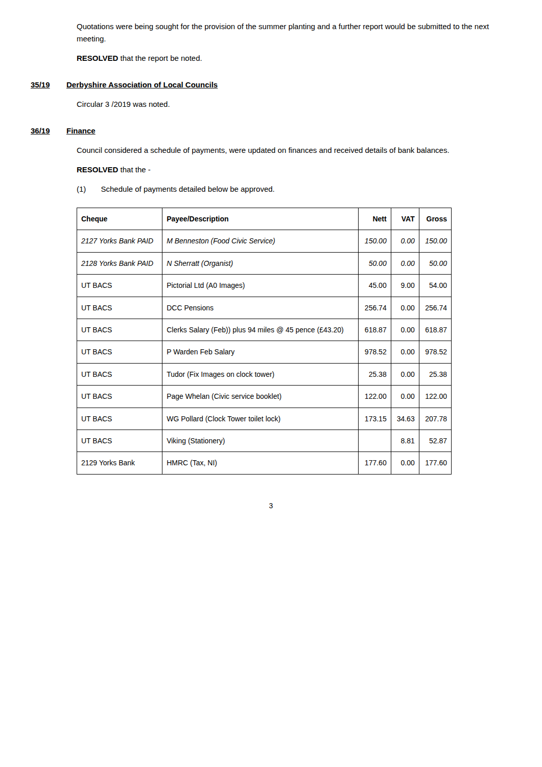Quotations were being sought for the provision of the summer planting and a further report would be submitted to the next meeting.
RESOLVED that the report be noted.
35/19
Derbyshire Association of Local Councils
Circular 3 /2019 was noted.
36/19
Finance
Council considered a schedule of payments, were updated on finances and received details of bank balances.
RESOLVED that the -
(1) Schedule of payments detailed below be approved.
| Cheque | Payee/Description | Nett | VAT | Gross |
| --- | --- | --- | --- | --- |
| 2127 Yorks Bank PAID | M Benneston (Food Civic Service) | 150.00 | 0.00 | 150.00 |
| 2128 Yorks Bank PAID | N Sherratt (Organist) | 50.00 | 0.00 | 50.00 |
| UT BACS | Pictorial Ltd (A0 Images) | 45.00 | 9.00 | 54.00 |
| UT BACS | DCC Pensions | 256.74 | 0.00 | 256.74 |
| UT BACS | Clerks Salary (Feb)) plus 94 miles @ 45 pence (£43.20) | 618.87 | 0.00 | 618.87 |
| UT BACS | P Warden Feb Salary | 978.52 | 0.00 | 978.52 |
| UT BACS | Tudor (Fix Images on clock tower) | 25.38 | 0.00 | 25.38 |
| UT BACS | Page Whelan (Civic service booklet) | 122.00 | 0.00 | 122.00 |
| UT BACS | WG Pollard (Clock Tower toilet lock) | 173.15 | 34.63 | 207.78 |
| UT BACS | Viking (Stationery) | | 8.81 | 52.87 |
| 2129 Yorks Bank | HMRC (Tax, NI) | 177.60 | 0.00 | 177.60 |
3